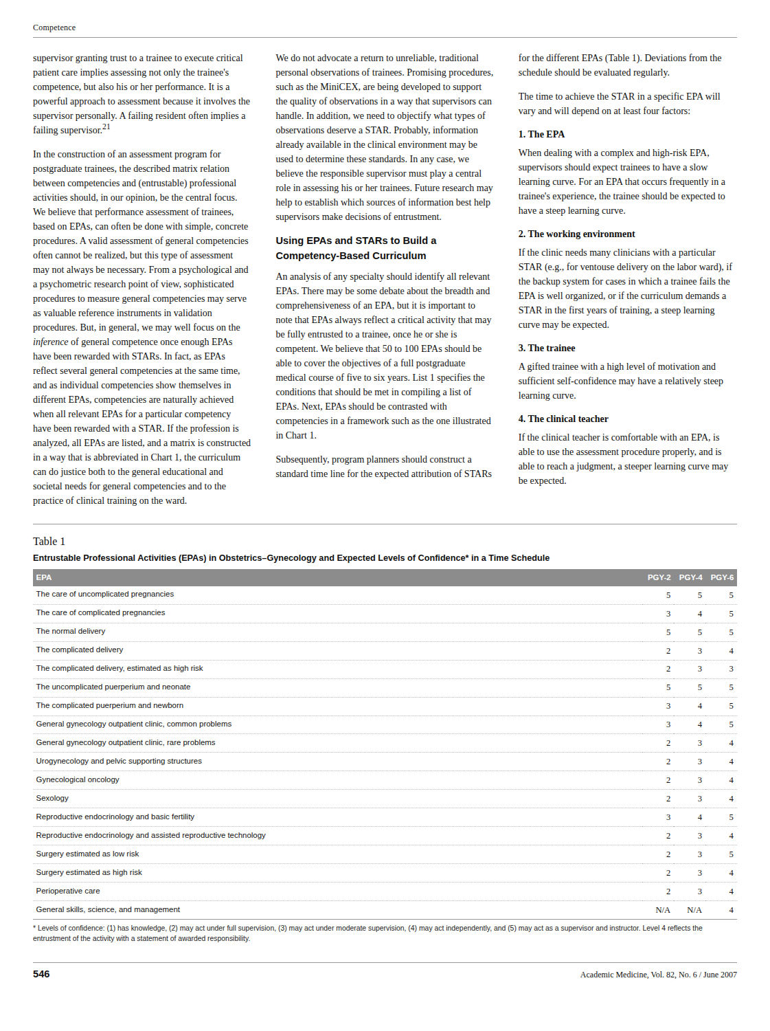Competence
supervisor granting trust to a trainee to execute critical patient care implies assessing not only the trainee's competence, but also his or her performance. It is a powerful approach to assessment because it involves the supervisor personally. A failing resident often implies a failing supervisor.21
In the construction of an assessment program for postgraduate trainees, the described matrix relation between competencies and (entrustable) professional activities should, in our opinion, be the central focus. We believe that performance assessment of trainees, based on EPAs, can often be done with simple, concrete procedures. A valid assessment of general competencies often cannot be realized, but this type of assessment may not always be necessary. From a psychological and a psychometric research point of view, sophisticated procedures to measure general competencies may serve as valuable reference instruments in validation procedures. But, in general, we may well focus on the inference of general competence once enough EPAs have been rewarded with STARs. In fact, as EPAs reflect several general competencies at the same time, and as individual competencies show themselves in different EPAs, competencies are naturally achieved when all relevant EPAs for a particular competency have been rewarded with a STAR. If the profession is analyzed, all EPAs are listed, and a matrix is constructed in a way that is abbreviated in Chart 1, the curriculum can do justice both to the general educational and societal needs for general competencies and to the practice of clinical training on the ward.
We do not advocate a return to unreliable, traditional personal observations of trainees. Promising procedures, such as the MiniCEX, are being developed to support the quality of observations in a way that supervisors can handle. In addition, we need to objectify what types of observations deserve a STAR. Probably, information already available in the clinical environment may be used to determine these standards. In any case, we believe the responsible supervisor must play a central role in assessing his or her trainees. Future research may help to establish which sources of information best help supervisors make decisions of entrustment.
Using EPAs and STARs to Build a Competency-Based Curriculum
An analysis of any specialty should identify all relevant EPAs. There may be some debate about the breadth and comprehensiveness of an EPA, but it is important to note that EPAs always reflect a critical activity that may be fully entrusted to a trainee, once he or she is competent. We believe that 50 to 100 EPAs should be able to cover the objectives of a full postgraduate medical course of five to six years. List 1 specifies the conditions that should be met in compiling a list of EPAs. Next, EPAs should be contrasted with competencies in a framework such as the one illustrated in Chart 1.
Subsequently, program planners should construct a standard time line for the expected attribution of STARs for the different EPAs (Table 1). Deviations from the schedule should be evaluated regularly.
The time to achieve the STAR in a specific EPA will vary and will depend on at least four factors:
1. The EPA
When dealing with a complex and high-risk EPA, supervisors should expect trainees to have a slow learning curve. For an EPA that occurs frequently in a trainee's experience, the trainee should be expected to have a steep learning curve.
2. The working environment
If the clinic needs many clinicians with a particular STAR (e.g., for ventouse delivery on the labor ward), if the backup system for cases in which a trainee fails the EPA is well organized, or if the curriculum demands a STAR in the first years of training, a steep learning curve may be expected.
3. The trainee
A gifted trainee with a high level of motivation and sufficient self-confidence may have a relatively steep learning curve.
4. The clinical teacher
If the clinical teacher is comfortable with an EPA, is able to use the assessment procedure properly, and is able to reach a judgment, a steeper learning curve may be expected.
Table 1 Entrustable Professional Activities (EPAs) in Obstetrics–Gynecology and Expected Levels of Confidence* in a Time Schedule
| EPA | PGY-2 | PGY-4 | PGY-6 |
| --- | --- | --- | --- |
| The care of uncomplicated pregnancies | 5 | 5 | 5 |
| The care of complicated pregnancies | 3 | 4 | 5 |
| The normal delivery | 5 | 5 | 5 |
| The complicated delivery | 2 | 3 | 4 |
| The complicated delivery, estimated as high risk | 2 | 3 | 3 |
| The uncomplicated puerperium and neonate | 5 | 5 | 5 |
| The complicated puerperium and newborn | 3 | 4 | 5 |
| General gynecology outpatient clinic, common problems | 3 | 4 | 5 |
| General gynecology outpatient clinic, rare problems | 2 | 3 | 4 |
| Urogynecology and pelvic supporting structures | 2 | 3 | 4 |
| Gynecological oncology | 2 | 3 | 4 |
| Sexology | 2 | 3 | 4 |
| Reproductive endocrinology and basic fertility | 3 | 4 | 5 |
| Reproductive endocrinology and assisted reproductive technology | 2 | 3 | 4 |
| Surgery estimated as low risk | 2 | 3 | 5 |
| Surgery estimated as high risk | 2 | 3 | 4 |
| Perioperative care | 2 | 3 | 4 |
| General skills, science, and management | N/A | N/A | 4 |
* Levels of confidence: (1) has knowledge, (2) may act under full supervision, (3) may act under moderate supervision, (4) may act independently, and (5) may act as a supervisor and instructor. Level 4 reflects the entrustment of the activity with a statement of awarded responsibility.
546 Academic Medicine, Vol. 82, No. 6 / June 2007